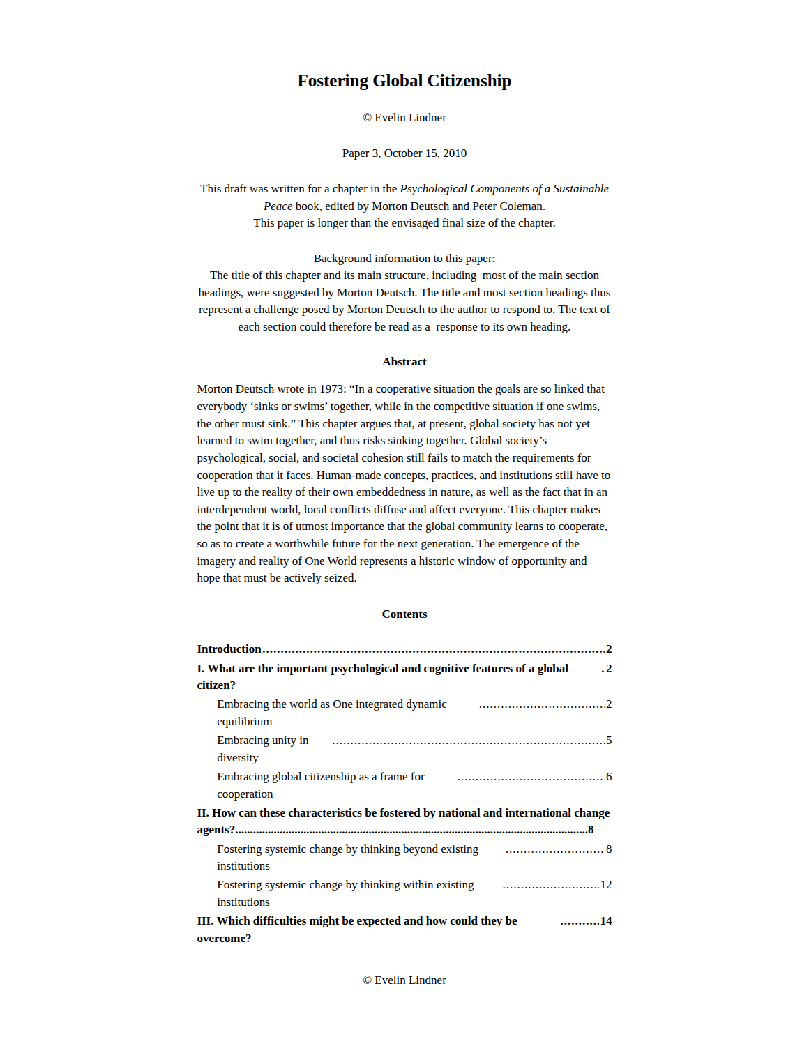Fostering Global Citizenship
© Evelin Lindner
Paper 3, October 15, 2010
This draft was written for a chapter in the Psychological Components of a Sustainable Peace book, edited by Morton Deutsch and Peter Coleman.
This paper is longer than the envisaged final size of the chapter.
Background information to this paper:
The title of this chapter and its main structure, including most of the main section headings, were suggested by Morton Deutsch. The title and most section headings thus represent a challenge posed by Morton Deutsch to the author to respond to. The text of each section could therefore be read as a response to its own heading.
Abstract
Morton Deutsch wrote in 1973: “In a cooperative situation the goals are so linked that everybody ‘sinks or swims’ together, while in the competitive situation if one swims, the other must sink.” This chapter argues that, at present, global society has not yet learned to swim together, and thus risks sinking together. Global society’s psychological, social, and societal cohesion still fails to match the requirements for cooperation that it faces. Human-made concepts, practices, and institutions still have to live up to the reality of their own embeddedness in nature, as well as the fact that in an interdependent world, local conflicts diffuse and affect everyone. This chapter makes the point that it is of utmost importance that the global community learns to cooperate, so as to create a worthwhile future for the next generation. The emergence of the imagery and reality of One World represents a historic window of opportunity and hope that must be actively seized.
Contents
Introduction .................................................................................................................. 2
I. What are the important psychological and cognitive features of a global citizen? . 2
Embracing the world as One integrated dynamic equilibrium ...................................... 2
Embracing unity in diversity ......................................................................................... 5
Embracing global citizenship as a frame for cooperation ............................................. 6
II. How can these characteristics be fostered by national and international change agents? ....................................................................................................................... 8
Fostering systemic change by thinking beyond existing institutions .............................. 8
Fostering systemic change by thinking within existing institutions ............................. 12
III. Which difficulties might be expected and how could they be overcome? ........... 14
© Evelin Lindner